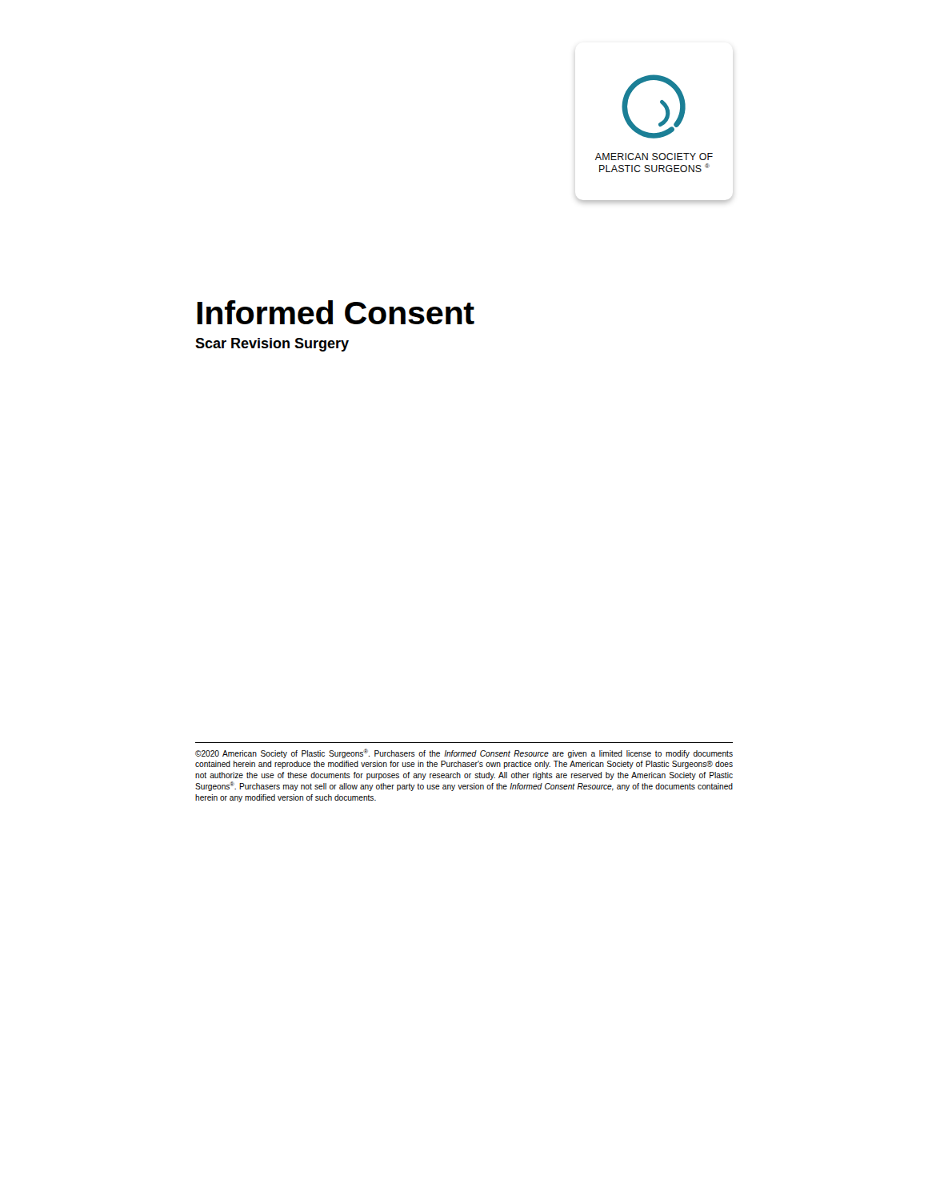AMERICAN SOCIETY OF PLASTIC SURGEONS ®
Informed Consent
Scar Revision Surgery
©2020 American Society of Plastic Surgeons®. Purchasers of the Informed Consent Resource are given a limited license to modify documents contained herein and reproduce the modified version for use in the Purchaser's own practice only. The American Society of Plastic Surgeons® does not authorize the use of these documents for purposes of any research or study. All other rights are reserved by the American Society of Plastic Surgeons®. Purchasers may not sell or allow any other party to use any version of the Informed Consent Resource, any of the documents contained herein or any modified version of such documents.